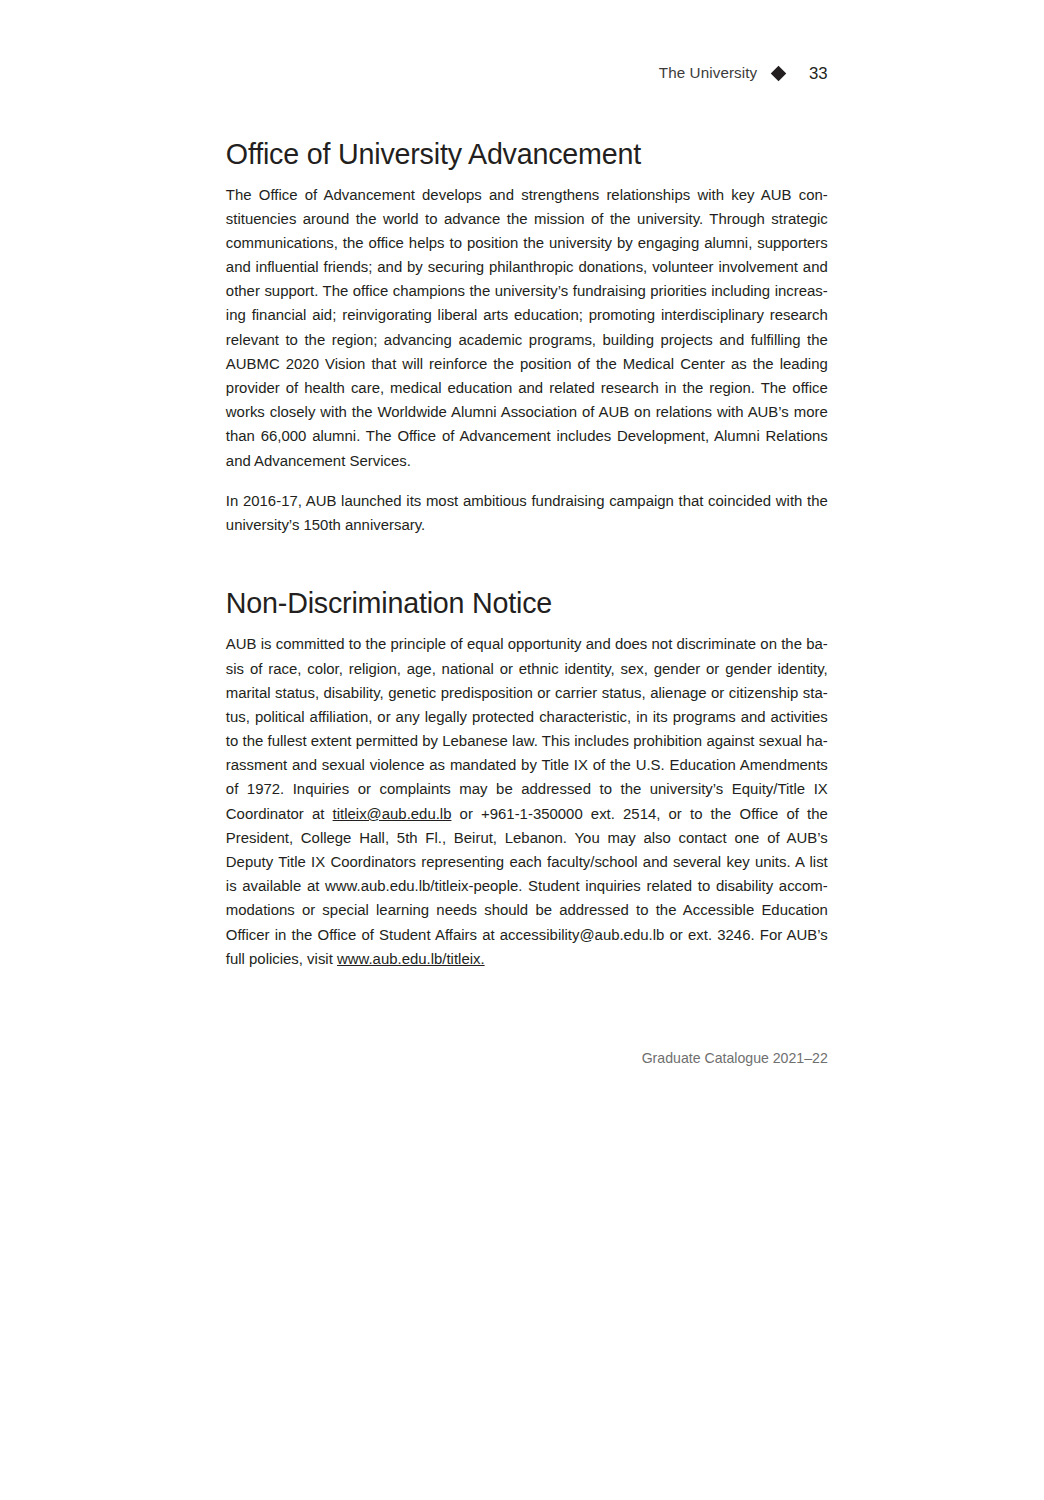The University 33
Office of University Advancement
The Office of Advancement develops and strengthens relationships with key AUB constituencies around the world to advance the mission of the university. Through strategic communications, the office helps to position the university by engaging alumni, supporters and influential friends; and by securing philanthropic donations, volunteer involvement and other support. The office champions the university’s fundraising priorities including increasing financial aid; reinvigorating liberal arts education; promoting interdisciplinary research relevant to the region; advancing academic programs, building projects and fulfilling the AUBMC 2020 Vision that will reinforce the position of the Medical Center as the leading provider of health care, medical education and related research in the region. The office works closely with the Worldwide Alumni Association of AUB on relations with AUB’s more than 66,000 alumni. The Office of Advancement includes Development, Alumni Relations and Advancement Services.
In 2016-17, AUB launched its most ambitious fundraising campaign that coincided with the university’s 150th anniversary.
Non-Discrimination Notice
AUB is committed to the principle of equal opportunity and does not discriminate on the basis of race, color, religion, age, national or ethnic identity, sex, gender or gender identity, marital status, disability, genetic predisposition or carrier status, alienage or citizenship status, political affiliation, or any legally protected characteristic, in its programs and activities to the fullest extent permitted by Lebanese law. This includes prohibition against sexual harassment and sexual violence as mandated by Title IX of the U.S. Education Amendments of 1972. Inquiries or complaints may be addressed to the university’s Equity/Title IX Coordinator at titleix@aub.edu.lb or +961-1-350000 ext. 2514, or to the Office of the President, College Hall, 5th Fl., Beirut, Lebanon. You may also contact one of AUB’s Deputy Title IX Coordinators representing each faculty/school and several key units. A list is available at www.aub.edu.lb/titleix-people. Student inquiries related to disability accommodations or special learning needs should be addressed to the Accessible Education Officer in the Office of Student Affairs at accessibility@aub.edu.lb or ext. 3246. For AUB’s full policies, visit www.aub.edu.lb/titleix.
Graduate Catalogue 2021–22